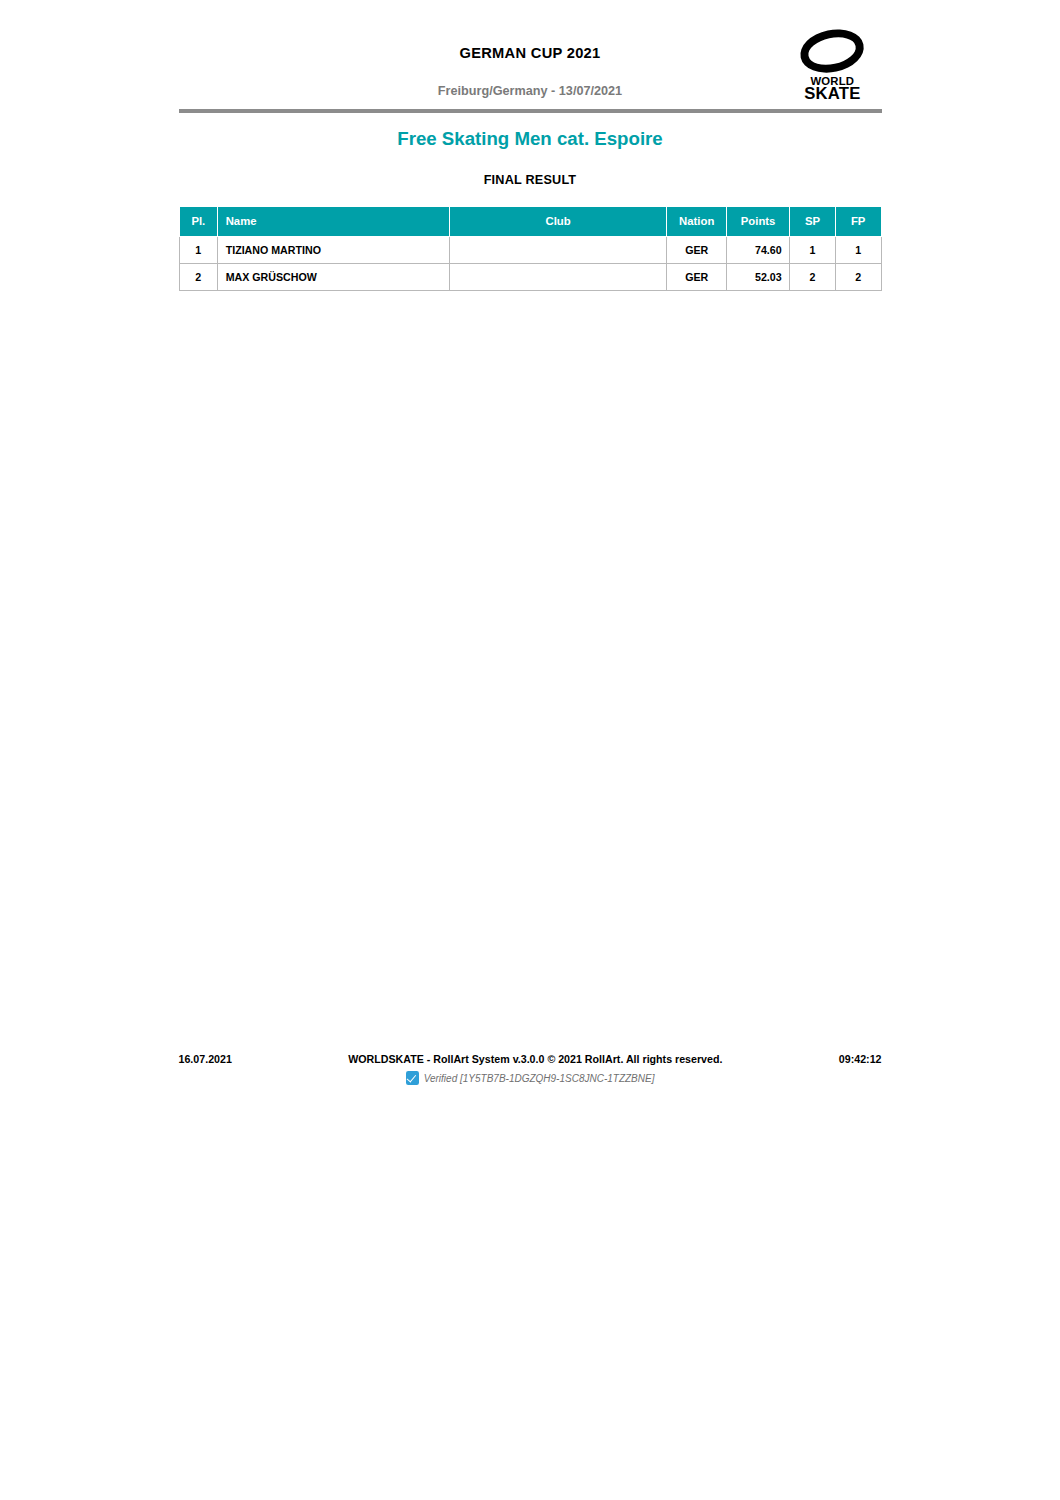WORLD
SKATE
GERMAN CUP 2021
Freiburg/Germany - 13/07/2021
Free Skating Men cat. Espoire
FINAL RESULT
| Pl. | Name | Club | Nation | Points | SP | FP |
| --- | --- | --- | --- | --- | --- | --- |
| 1 | TIZIANO MARTINO | | GER | 74.60 | 1 | 1 |
| 2 | MAX GRÜSCHOW | | GER | 52.03 | 2 | 2 |
16.07.2021
WORLDSKATE - RollArt System v.3.0.0 © 2021 RollArt. All rights reserved.
09:42:12
Verified [1Y5TB7B-1DGZQH9-1SC8JNC-1TZZBNE]